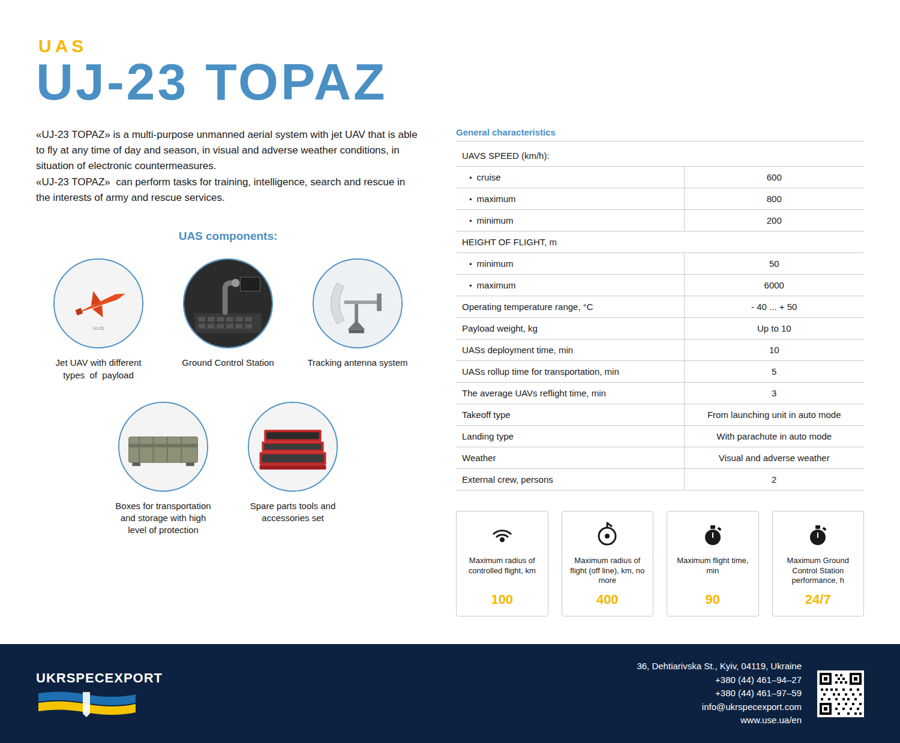UAS
UJ-23 TOPAZ
«UJ-23 TOPAZ» is a multi-purpose unmanned aerial system with jet UAV that is able to fly at any time of day and season, in visual and adverse weather conditions, in situation of electronic countermeasures.
«UJ-23 TOPAZ» can perform tasks for training, intelligence, search and rescue in the interests of army and rescue services.
UAS components:
UJ-23
Jet UAV with different types of payload
Ground Control Station
Tracking antenna system
Boxes for transportation and storage with high level of protection
Spare parts tools and accessories set
General characteristics
| UAVS SPEED (km/h): |
| cruise | 600 |
| maximum | 800 |
| minimum | 200 |
| HEIGHT OF FLIGHT, m |
| minimum | 50 |
| maximum | 6000 |
| Operating temperature range, °C | - 40 ... + 50 |
| Payload weight, kg | Up to 10 |
| UASs deployment time, min | 10 |
| UASs rollup time for transportation, min | 5 |
| The average UAVs reflight time, min | 3 |
| Takeoff type | From launching unit in auto mode |
| Landing type | With parachute in auto mode |
| Weather | Visual and adverse weather |
| External crew, persons | 2 |
Maximum radius of controlled flight, km
100
Maximum radius of flight (off line), km, no more
400
Maximum flight time, min
90
Maximum Ground Control Station performance, h
24/7
UKRSPECEXPORT
36, Dehtiarivska St., Kyiv, 04119, Ukraine
+380 (44) 461–94–27
+380 (44) 461–97–59
info@ukrspecexport.com
www.use.ua/en